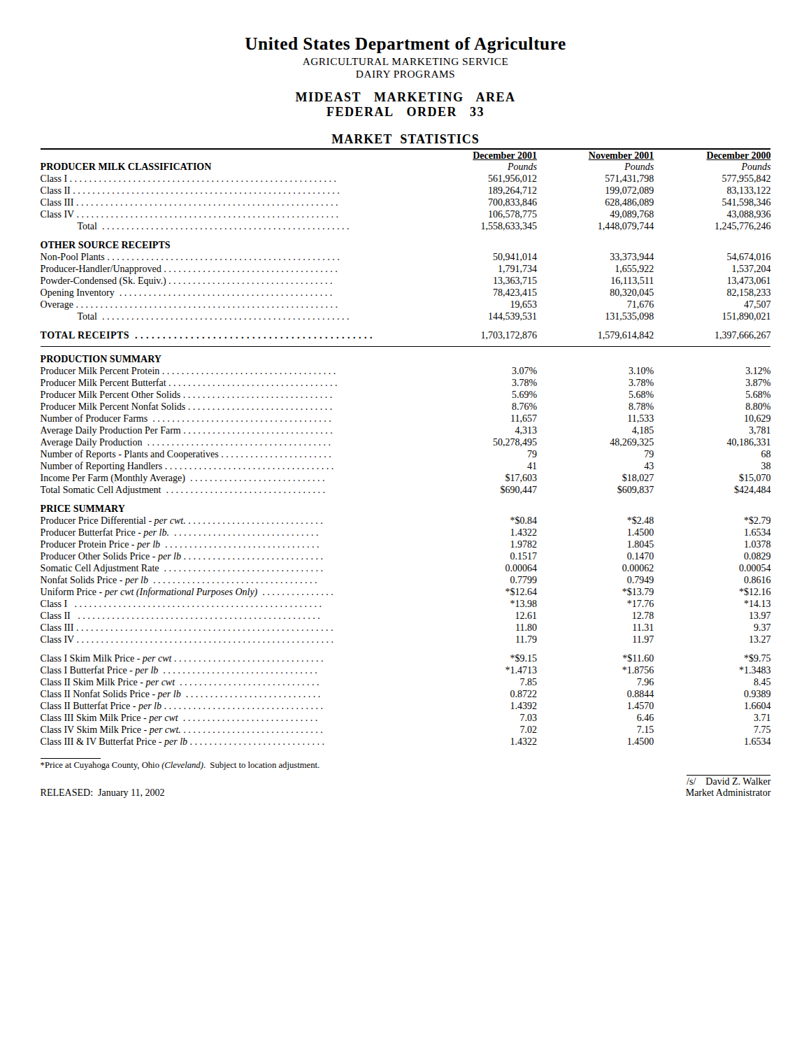United States Department of Agriculture
AGRICULTURAL MARKETING SERVICE
DAIRY PROGRAMS
MIDEAST MARKETING AREA
FEDERAL ORDER 33
MARKET STATISTICS
| | December 2001 | November 2001 | December 2000 |
| PRODUCER MILK CLASSIFICATION | Pounds | Pounds | Pounds |
| Class I . . . . . . . . . . . . . . . . . . . . . . . . . . . . . . . . . . . . . . . . . . . . . . . . . . . . . . . | 561,956,012 | 571,431,798 | 577,955,842 |
| Class II . . . . . . . . . . . . . . . . . . . . . . . . . . . . . . . . . . . . . . . . . . . . . . . . . . . . . . . | 189,264,712 | 199,072,089 | 83,133,122 |
| Class III . . . . . . . . . . . . . . . . . . . . . . . . . . . . . . . . . . . . . . . . . . . . . . . . . . . . . . | 700,833,846 | 628,486,089 | 541,598,346 |
| Class IV . . . . . . . . . . . . . . . . . . . . . . . . . . . . . . . . . . . . . . . . . . . . . . . . . . . . . . | 106,578,775 | 49,089,768 | 43,088,936 |
| Total . . . . . . . . . . . . . . . . . . . . . . . . . . . . . . . . . . . . . . . . . . . . . . . . . . . | 1,558,633,345 | 1,448,079,744 | 1,245,776,246 |
| OTHER SOURCE RECEIPTS | |
| Non-Pool Plants . . . . . . . . . . . . . . . . . . . . . . . . . . . . . . . . . . . . . . . . . . . . . . . . | 50,941,014 | 33,373,944 | 54,674,016 |
| Producer-Handler/Unapproved . . . . . . . . . . . . . . . . . . . . . . . . . . . . . . . . . . . . | 1,791,734 | 1,655,922 | 1,537,204 |
| Powder-Condensed (Sk. Equiv.) . . . . . . . . . . . . . . . . . . . . . . . . . . . . . . . . . . | 13,363,715 | 16,113,511 | 13,473,061 |
| Opening Inventory . . . . . . . . . . . . . . . . . . . . . . . . . . . . . . . . . . . . . . . . . . . . | 78,423,415 | 80,320,045 | 82,158,233 |
| Overage . . . . . . . . . . . . . . . . . . . . . . . . . . . . . . . . . . . . . . . . . . . . . . . . . . . . . . | 19,653 | 71,676 | 47,507 |
| Total . . . . . . . . . . . . . . . . . . . . . . . . . . . . . . . . . . . . . . . . . . . . . . . . . . . | 144,539,531 | 131,535,098 | 151,890,021 |
| TOTAL RECEIPTS . . . . . . . . . . . . . . . . . . . . . . . . . . . . . . . . . . . . . . . . . . . | 1,703,172,876 | 1,579,614,842 | 1,397,666,267 |
| PRODUCTION SUMMARY | |
| Producer Milk Percent Protein . . . . . . . . . . . . . . . . . . . . . . . . . . . . . . . . . . . . | 3.07% | 3.10% | 3.12% |
| Producer Milk Percent Butterfat . . . . . . . . . . . . . . . . . . . . . . . . . . . . . . . . . . . | 3.78% | 3.78% | 3.87% |
| Producer Milk Percent Other Solids . . . . . . . . . . . . . . . . . . . . . . . . . . . . . . . | 5.69% | 5.68% | 5.68% |
| Producer Milk Percent Nonfat Solids . . . . . . . . . . . . . . . . . . . . . . . . . . . . . . | 8.76% | 8.78% | 8.80% |
| Number of Producer Farms . . . . . . . . . . . . . . . . . . . . . . . . . . . . . . . . . . . . . | 11,657 | 11,533 | 10,629 |
| Average Daily Production Per Farm . . . . . . . . . . . . . . . . . . . . . . . . . . . . . . . | 4,313 | 4,185 | 3,781 |
| Average Daily Production . . . . . . . . . . . . . . . . . . . . . . . . . . . . . . . . . . . . . . | 50,278,495 | 48,269,325 | 40,186,331 |
| Number of Reports - Plants and Cooperatives . . . . . . . . . . . . . . . . . . . . . . . | 79 | 79 | 68 |
| Number of Reporting Handlers . . . . . . . . . . . . . . . . . . . . . . . . . . . . . . . . . . . | 41 | 43 | 38 |
| Income Per Farm (Monthly Average) . . . . . . . . . . . . . . . . . . . . . . . . . . . . | $17,603 | $18,027 | $15,070 |
| Total Somatic Cell Adjustment . . . . . . . . . . . . . . . . . . . . . . . . . . . . . . . . . | $690,447 | $609,837 | $424,484 |
| PRICE SUMMARY | |
| Producer Price Differential - per cwt. . . . . . . . . . . . . . . . . . . . . . . . . . . . . | *$0.84 | *$2.48 | *$2.79 |
| Producer Butterfat Price - per lb. . . . . . . . . . . . . . . . . . . . . . . . . . . . . . . | 1.4322 | 1.4500 | 1.6534 |
| Producer Protein Price - per lb . . . . . . . . . . . . . . . . . . . . . . . . . . . . . . . . | 1.9782 | 1.8045 | 1.0378 |
| Producer Other Solids Price - per lb . . . . . . . . . . . . . . . . . . . . . . . . . . . . . | 0.1517 | 0.1470 | 0.0829 |
| Somatic Cell Adjustment Rate . . . . . . . . . . . . . . . . . . . . . . . . . . . . . . . . . | 0.00064 | 0.00062 | 0.00054 |
| Nonfat Solids Price - per lb . . . . . . . . . . . . . . . . . . . . . . . . . . . . . . . . . . | 0.7799 | 0.7949 | 0.8616 |
| Uniform Price - per cwt (Informational Purposes Only) . . . . . . . . . . . . . . . | *$12.64 | *$13.79 | *$12.16 |
| Class I . . . . . . . . . . . . . . . . . . . . . . . . . . . . . . . . . . . . . . . . . . . . . . . . . . . | *13.98 | *17.76 | *14.13 |
| Class II . . . . . . . . . . . . . . . . . . . . . . . . . . . . . . . . . . . . . . . . . . . . . . . . . . | 12.61 | 12.78 | 13.97 |
| Class III . . . . . . . . . . . . . . . . . . . . . . . . . . . . . . . . . . . . . . . . . . . . . . . . . . . . . | 11.80 | 11.31 | 9.37 |
| Class IV . . . . . . . . . . . . . . . . . . . . . . . . . . . . . . . . . . . . . . . . . . . . . . . . . . . . . | 11.79 | 11.97 | 13.27 |
| Class I Skim Milk Price - per cwt . . . . . . . . . . . . . . . . . . . . . . . . . . . . . . . | *$9.15 | *$11.60 | *$9.75 |
| Class I Butterfat Price - per lb . . . . . . . . . . . . . . . . . . . . . . . . . . . . . . . . | *1.4713 | *1.8756 | *1.3483 |
| Class II Skim Milk Price - per cwt . . . . . . . . . . . . . . . . . . . . . . . . . . . . . | 7.85 | 7.96 | 8.45 |
| Class II Nonfat Solids Price - per lb . . . . . . . . . . . . . . . . . . . . . . . . . . . . | 0.8722 | 0.8844 | 0.9389 |
| Class II Butterfat Price - per lb . . . . . . . . . . . . . . . . . . . . . . . . . . . . . . . . . | 1.4392 | 1.4570 | 1.6604 |
| Class III Skim Milk Price - per cwt . . . . . . . . . . . . . . . . . . . . . . . . . . . . | 7.03 | 6.46 | 3.71 |
| Class IV Skim Milk Price - per cwt. . . . . . . . . . . . . . . . . . . . . . . . . . . . . . | 7.02 | 7.15 | 7.75 |
| Class III & IV Butterfat Price - per lb . . . . . . . . . . . . . . . . . . . . . . . . . . . . | 1.4322 | 1.4500 | 1.6534 |
*Price at Cuyahoga County, Ohio (Cleveland). Subject to location adjustment.
RELEASED: January 11, 2002
/s/ David Z. Walker
Market Administrator